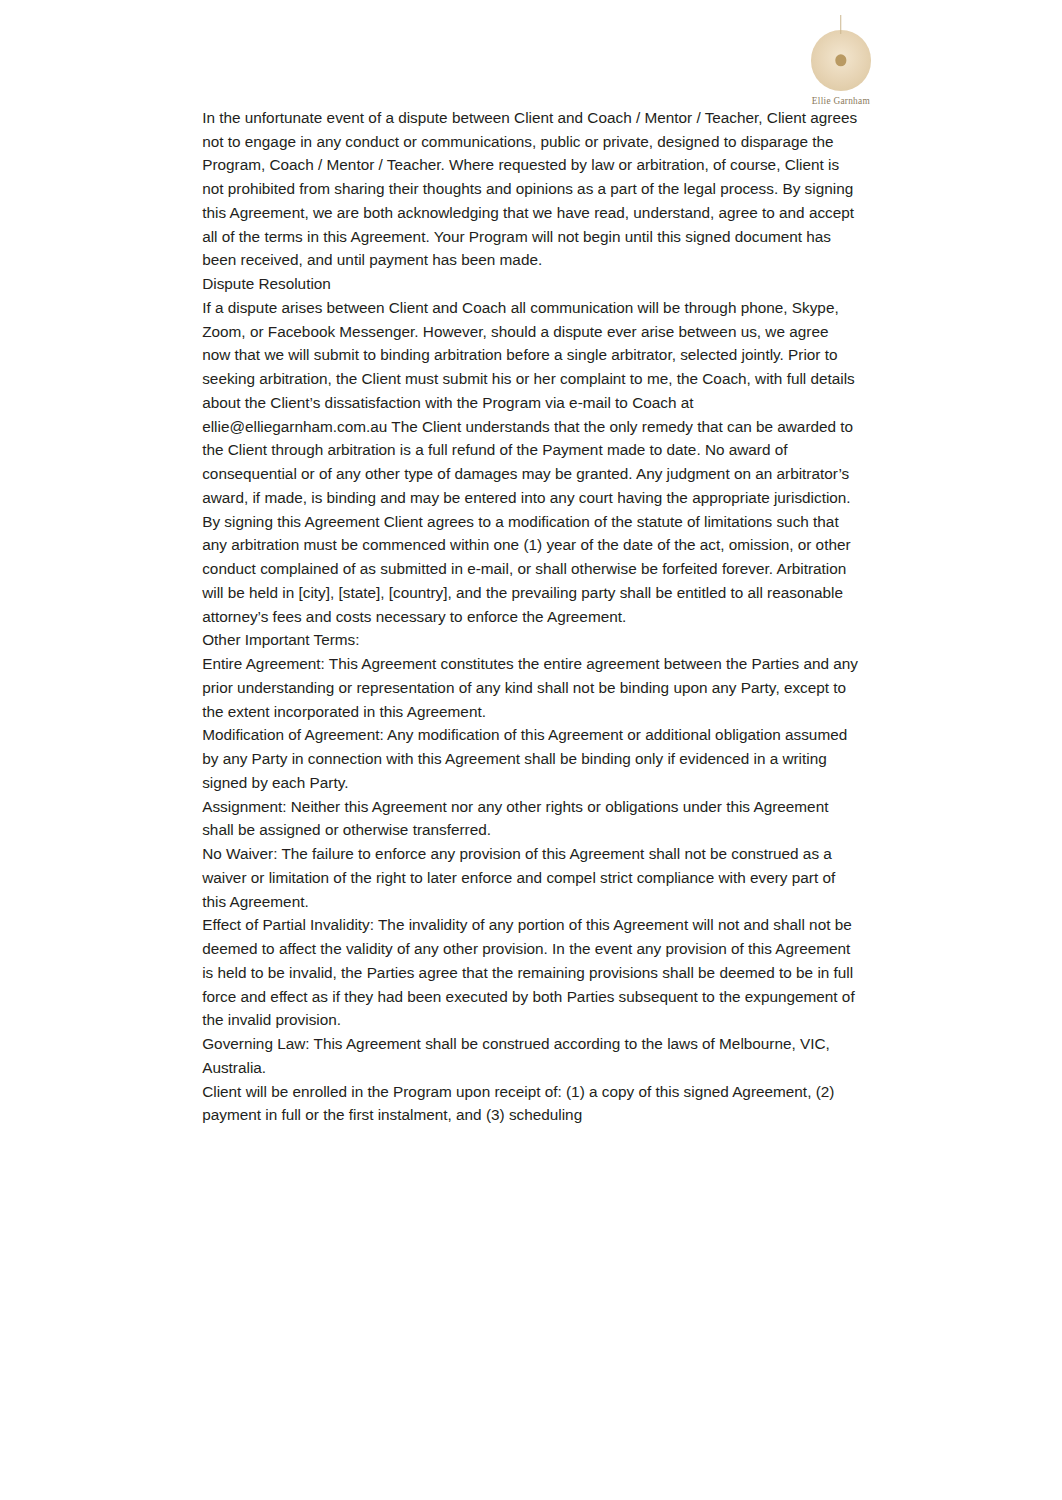Ellie Garnham
In the unfortunate event of a dispute between Client and Coach / Mentor / Teacher, Client agrees not to engage in any conduct or communications, public or private, designed to disparage the Program, Coach / Mentor / Teacher. Where requested by law or arbitration, of course, Client is not prohibited from sharing their thoughts and opinions as a part of the legal process. By signing this Agreement, we are both acknowledging that we have read, understand, agree to and accept all of the terms in this Agreement. Your Program will not begin until this signed document has been received, and until payment has been made.
Dispute Resolution
If a dispute arises between Client and Coach all communication will be through phone, Skype, Zoom, or Facebook Messenger. However, should a dispute ever arise between us, we agree now that we will submit to binding arbitration before a single arbitrator, selected jointly. Prior to seeking arbitration, the Client must submit his or her complaint to me, the Coach, with full details about the Client’s dissatisfaction with the Program via e-mail to Coach at ellie@elliegarnham.com.au The Client understands that the only remedy that can be awarded to the Client through arbitration is a full refund of the Payment made to date. No award of consequential or of any other type of damages may be granted. Any judgment on an arbitrator’s award, if made, is binding and may be entered into any court having the appropriate jurisdiction.
By signing this Agreement Client agrees to a modification of the statute of limitations such that any arbitration must be commenced within one (1) year of the date of the act, omission, or other conduct complained of as submitted in e-mail, or shall otherwise be forfeited forever. Arbitration will be held in [city], [state], [country], and the prevailing party shall be entitled to all reasonable attorney’s fees and costs necessary to enforce the Agreement.
Other Important Terms:
Entire Agreement: This Agreement constitutes the entire agreement between the Parties and any prior understanding or representation of any kind shall not be binding upon any Party, except to the extent incorporated in this Agreement.
Modification of Agreement: Any modification of this Agreement or additional obligation assumed by any Party in connection with this Agreement shall be binding only if evidenced in a writing signed by each Party.
Assignment: Neither this Agreement nor any other rights or obligations under this Agreement shall be assigned or otherwise transferred.
No Waiver: The failure to enforce any provision of this Agreement shall not be construed as a waiver or limitation of the right to later enforce and compel strict compliance with every part of this Agreement.
Effect of Partial Invalidity: The invalidity of any portion of this Agreement will not and shall not be deemed to affect the validity of any other provision. In the event any provision of this Agreement is held to be invalid, the Parties agree that the remaining provisions shall be deemed to be in full force and effect as if they had been executed by both Parties subsequent to the expungement of the invalid provision.
Governing Law: This Agreement shall be construed according to the laws of Melbourne, VIC, Australia.
Client will be enrolled in the Program upon receipt of: (1) a copy of this signed Agreement, (2) payment in full or the first instalment, and (3) scheduling